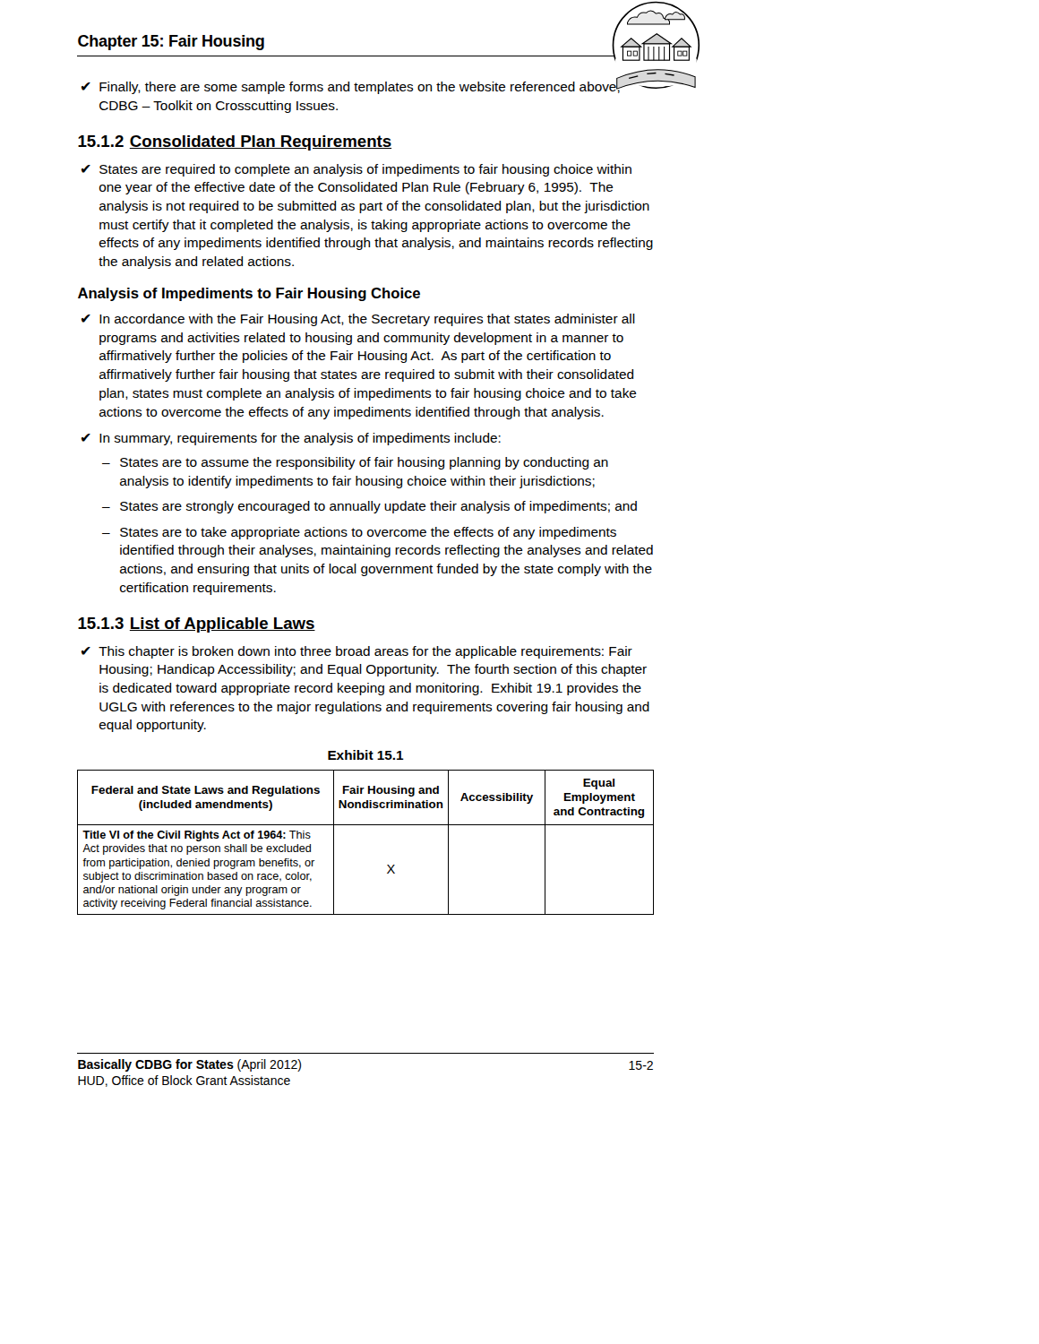Chapter 15: Fair Housing
Finally, there are some sample forms and templates on the website referenced above, CDBG – Toolkit on Crosscutting Issues.
15.1.2 Consolidated Plan Requirements
States are required to complete an analysis of impediments to fair housing choice within one year of the effective date of the Consolidated Plan Rule (February 6, 1995). The analysis is not required to be submitted as part of the consolidated plan, but the jurisdiction must certify that it completed the analysis, is taking appropriate actions to overcome the effects of any impediments identified through that analysis, and maintains records reflecting the analysis and related actions.
Analysis of Impediments to Fair Housing Choice
In accordance with the Fair Housing Act, the Secretary requires that states administer all programs and activities related to housing and community development in a manner to affirmatively further the policies of the Fair Housing Act. As part of the certification to affirmatively further fair housing that states are required to submit with their consolidated plan, states must complete an analysis of impediments to fair housing choice and to take actions to overcome the effects of any impediments identified through that analysis.
In summary, requirements for the analysis of impediments include:
States are to assume the responsibility of fair housing planning by conducting an analysis to identify impediments to fair housing choice within their jurisdictions;
States are strongly encouraged to annually update their analysis of impediments; and
States are to take appropriate actions to overcome the effects of any impediments identified through their analyses, maintaining records reflecting the analyses and related actions, and ensuring that units of local government funded by the state comply with the certification requirements.
15.1.3 List of Applicable Laws
This chapter is broken down into three broad areas for the applicable requirements: Fair Housing; Handicap Accessibility; and Equal Opportunity. The fourth section of this chapter is dedicated toward appropriate record keeping and monitoring. Exhibit 19.1 provides the UGLG with references to the major regulations and requirements covering fair housing and equal opportunity.
Exhibit 15.1
| Federal and State Laws and Regulations (included amendments) | Fair Housing and Nondiscrimination | Accessibility | Equal Employment and Contracting |
| --- | --- | --- | --- |
| Title VI of the Civil Rights Act of 1964: This Act provides that no person shall be excluded from participation, denied program benefits, or subject to discrimination based on race, color, and/or national origin under any program or activity receiving Federal financial assistance. | X | | |
Basically CDBG for States (April 2012)
HUD, Office of Block Grant Assistance
15-2